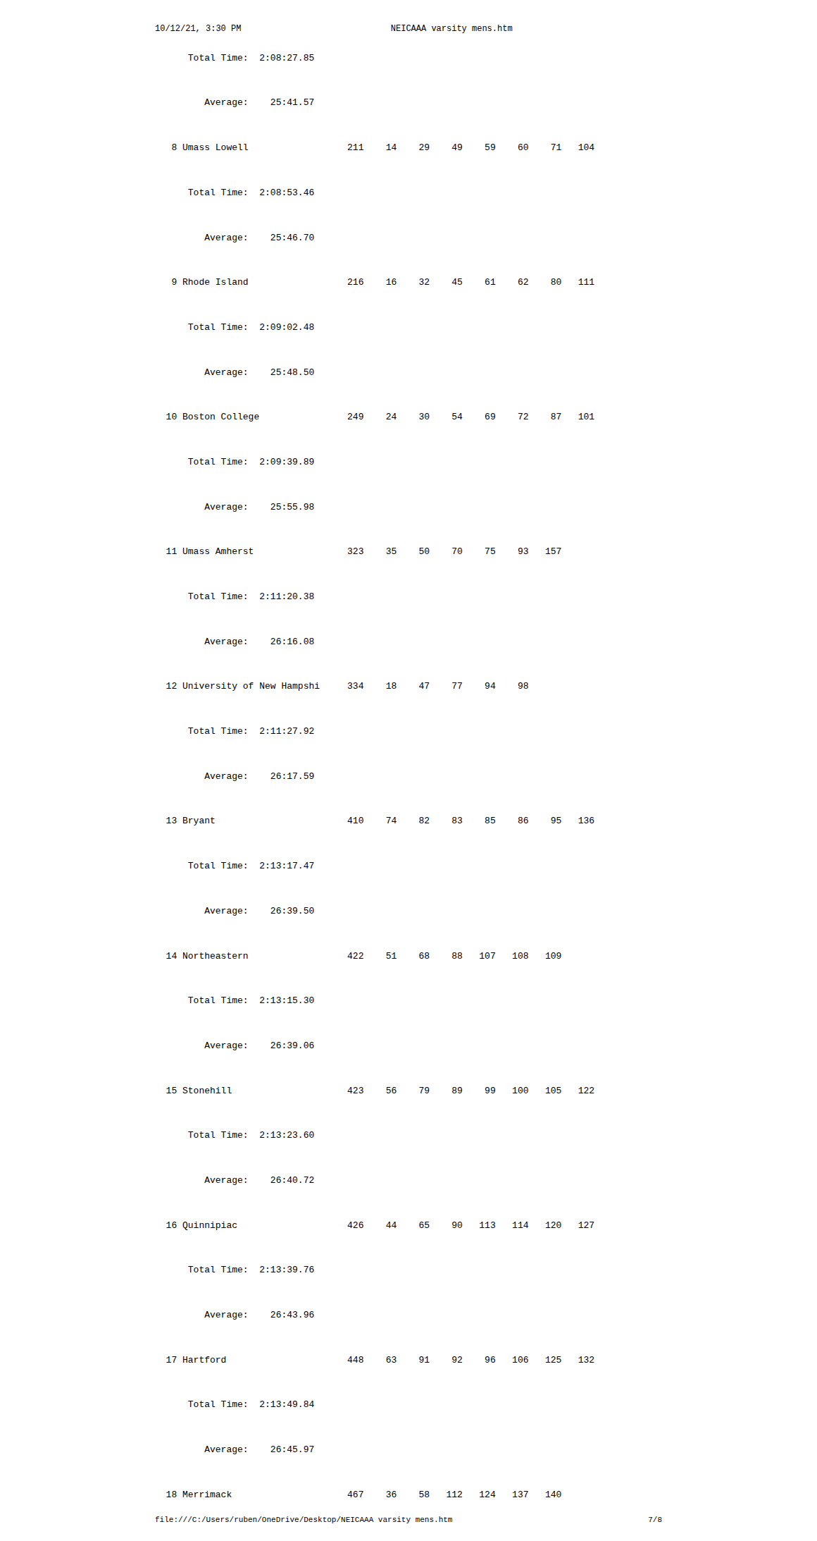10/12/21, 3:30 PM NEICAAA varsity mens.htm
      Total Time:  2:08:27.85

         Average:    25:41.57

   8 Umass Lowell                  211    14    29    49    59    60    71   104

      Total Time:  2:08:53.46

         Average:    25:46.70

   9 Rhode Island                  216    16    32    45    61    62    80   111

      Total Time:  2:09:02.48

         Average:    25:48.50

  10 Boston College                249    24    30    54    69    72    87   101

      Total Time:  2:09:39.89

         Average:    25:55.98

  11 Umass Amherst                 323    35    50    70    75    93   157

      Total Time:  2:11:20.38

         Average:    26:16.08

  12 University of New Hampshi     334    18    47    77    94    98

      Total Time:  2:11:27.92

         Average:    26:17.59

  13 Bryant                        410    74    82    83    85    86    95   136

      Total Time:  2:13:17.47

         Average:    26:39.50

  14 Northeastern                  422    51    68    88   107   108   109

      Total Time:  2:13:15.30

         Average:    26:39.06

  15 Stonehill                     423    56    79    89    99   100   105   122

      Total Time:  2:13:23.60

         Average:    26:40.72

  16 Quinnipiac                    426    44    65    90   113   114   120   127

      Total Time:  2:13:39.76

         Average:    26:43.96

  17 Hartford                      448    63    91    92    96   106   125   132

      Total Time:  2:13:49.84

         Average:    26:45.97

  18 Merrimack                     467    36    58   112   124   137   140
file:///C:/Users/ruben/OneDrive/Desktop/NEICAAA varsity mens.htm 7/8